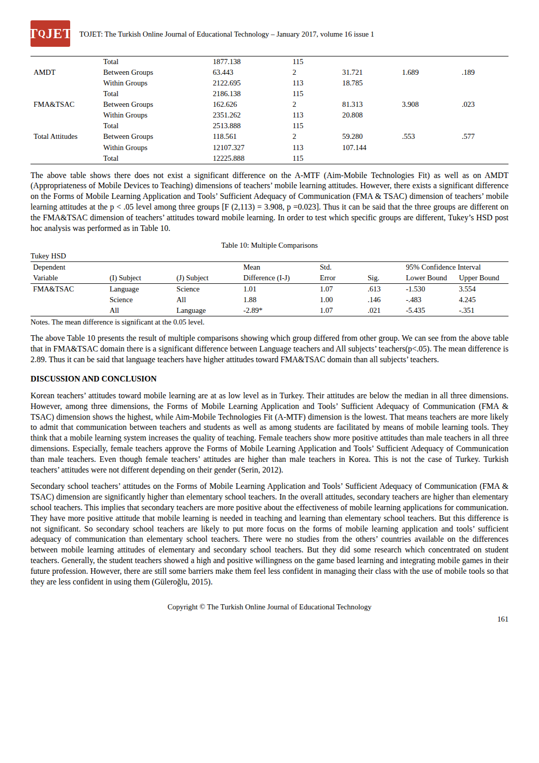TQJET
TOJET: The Turkish Online Journal of Educational Technology – January 2017, volume 16 issue 1
| | Total | 1877.138 | 115 | | | |
| AMDT | Between Groups | 63.443 | 2 | 31.721 | 1.689 | .189 |
| | Within Groups | 2122.695 | 113 | 18.785 | | |
| | Total | 2186.138 | 115 | | | |
| FMA&TSAC | Between Groups | 162.626 | 2 | 81.313 | 3.908 | .023 |
| | Within Groups | 2351.262 | 113 | 20.808 | | |
| | Total | 2513.888 | 115 | | | |
| Total Attitudes | Between Groups | 118.561 | 2 | 59.280 | .553 | .577 |
| | Within Groups | 12107.327 | 113 | 107.144 | | |
| | Total | 12225.888 | 115 | | | |
The above table shows there does not exist a significant difference on the A-MTF (Aim-Mobile Technologies Fit) as well as on AMDT (Appropriateness of Mobile Devices to Teaching) dimensions of teachers’ mobile learning attitudes. However, there exists a significant difference on the Forms of Mobile Learning Application and Tools’ Sufficient Adequacy of Communication (FMA & TSAC) dimension of teachers’ mobile learning attitudes at the p < .05 level among three groups [F (2,113) = 3.908, p =0.023]. Thus it can be said that the three groups are different on the FMA&TSAC dimension of teachers’ attitudes toward mobile learning. In order to test which specific groups are different, Tukey’s HSD post hoc analysis was performed as in Table 10.
Table 10: Multiple Comparisons
Tukey HSD
| Dependent | | | Mean | Std. | | 95% Confidence Interval |
| Variable | (I) Subject | (J) Subject | Difference (I-J) | Error | Sig. | Lower Bound | Upper Bound |
| FMA&TSAC | Language | Science | 1.01 | 1.07 | .613 | -1.530 | 3.554 |
| | Science | All | 1.88 | 1.00 | .146 | -.483 | 4.245 |
| | All | Language | -2.89* | 1.07 | .021 | -5.435 | -.351 |
Notes. The mean difference is significant at the 0.05 level.
The above Table 10 presents the result of multiple comparisons showing which group differed from other group. We can see from the above table that in FMA&TSAC domain there is a significant difference between Language teachers and All subjects’ teachers(p<.05). The mean difference is 2.89. Thus it can be said that language teachers have higher attitudes toward FMA&TSAC domain than all subjects’ teachers.
DISCUSSION AND CONCLUSION
Korean teachers’ attitudes toward mobile learning are at as low level as in Turkey. Their attitudes are below the median in all three dimensions. However, among three dimensions, the Forms of Mobile Learning Application and Tools’ Sufficient Adequacy of Communication (FMA & TSAC) dimension shows the highest, while Aim-Mobile Technologies Fit (A-MTF) dimension is the lowest. That means teachers are more likely to admit that communication between teachers and students as well as among students are facilitated by means of mobile learning tools. They think that a mobile learning system increases the quality of teaching. Female teachers show more positive attitudes than male teachers in all three dimensions. Especially, female teachers approve the Forms of Mobile Learning Application and Tools’ Sufficient Adequacy of Communication than male teachers. Even though female teachers’ attitudes are higher than male teachers in Korea. This is not the case of Turkey. Turkish teachers’ attitudes were not different depending on their gender (Serin, 2012).
Secondary school teachers’ attitudes on the Forms of Mobile Learning Application and Tools’ Sufficient Adequacy of Communication (FMA & TSAC) dimension are significantly higher than elementary school teachers. In the overall attitudes, secondary teachers are higher than elementary school teachers. This implies that secondary teachers are more positive about the effectiveness of mobile learning applications for communication. They have more positive attitude that mobile learning is needed in teaching and learning than elementary school teachers. But this difference is not significant. So secondary school teachers are likely to put more focus on the forms of mobile learning application and tools’ sufficient adequacy of communication than elementary school teachers. There were no studies from the others’ countries available on the differences between mobile learning attitudes of elementary and secondary school teachers. But they did some research which concentrated on student teachers. Generally, the student teachers showed a high and positive willingness on the game based learning and integrating mobile games in their future profession. However, there are still some barriers make them feel less confident in managing their class with the use of mobile tools so that they are less confident in using them (Güleroğlu, 2015).
Copyright © The Turkish Online Journal of Educational Technology
161